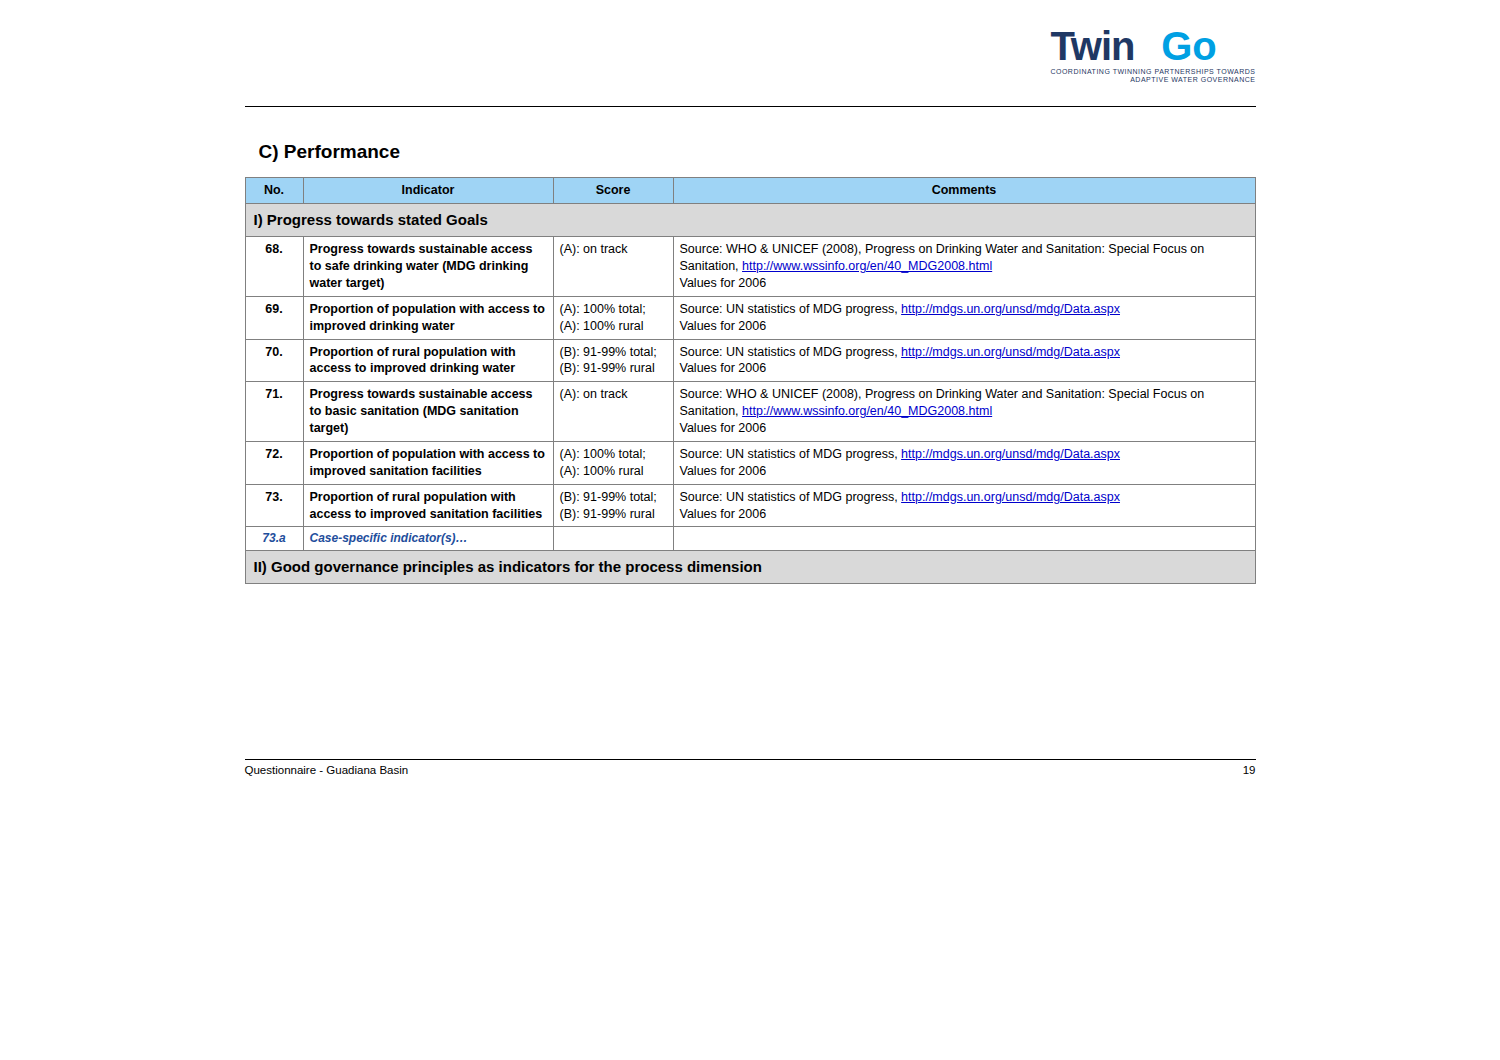Twin 2 Go COORDINATING TWINNING PARTNERSHIPS TOWARDS
ADAPTIVE WATER GOVERNANCE
C) Performance
| No. | Indicator | Score | Comments |
| --- | --- | --- | --- |
| I) Progress towards stated Goals |
| 68. | Progress towards sustainable access to safe drinking water (MDG drinking water target) | (A): on track | Source: WHO & UNICEF (2008), Progress on Drinking Water and Sanitation: Special Focus on Sanitation, http://www.wssinfo.org/en/40_MDG2008.html Values for 2006 |
| 69. | Proportion of population with access to improved drinking water | (A): 100% total; (A): 100% rural | Source: UN statistics of MDG progress, http://mdgs.un.org/unsd/mdg/Data.aspx Values for 2006 |
| 70. | Proportion of rural population with access to improved drinking water | (B): 91-99% total; (B): 91-99% rural | Source: UN statistics of MDG progress, http://mdgs.un.org/unsd/mdg/Data.aspx Values for 2006 |
| 71. | Progress towards sustainable access to basic sanitation (MDG sanitation target) | (A): on track | Source: WHO & UNICEF (2008), Progress on Drinking Water and Sanitation: Special Focus on Sanitation, http://www.wssinfo.org/en/40_MDG2008.html Values for 2006 |
| 72. | Proportion of population with access to improved sanitation facilities | (A): 100% total; (A): 100% rural | Source: UN statistics of MDG progress, http://mdgs.un.org/unsd/mdg/Data.aspx Values for 2006 |
| 73. | Proportion of rural population with access to improved sanitation facilities | (B): 91-99% total; (B): 91-99% rural | Source: UN statistics of MDG progress, http://mdgs.un.org/unsd/mdg/Data.aspx Values for 2006 |
| 73.a | Case-specific indicator(s)… | | |
| II) Good governance principles as indicators for the process dimension |
Questionnaire - Guadiana Basin 19